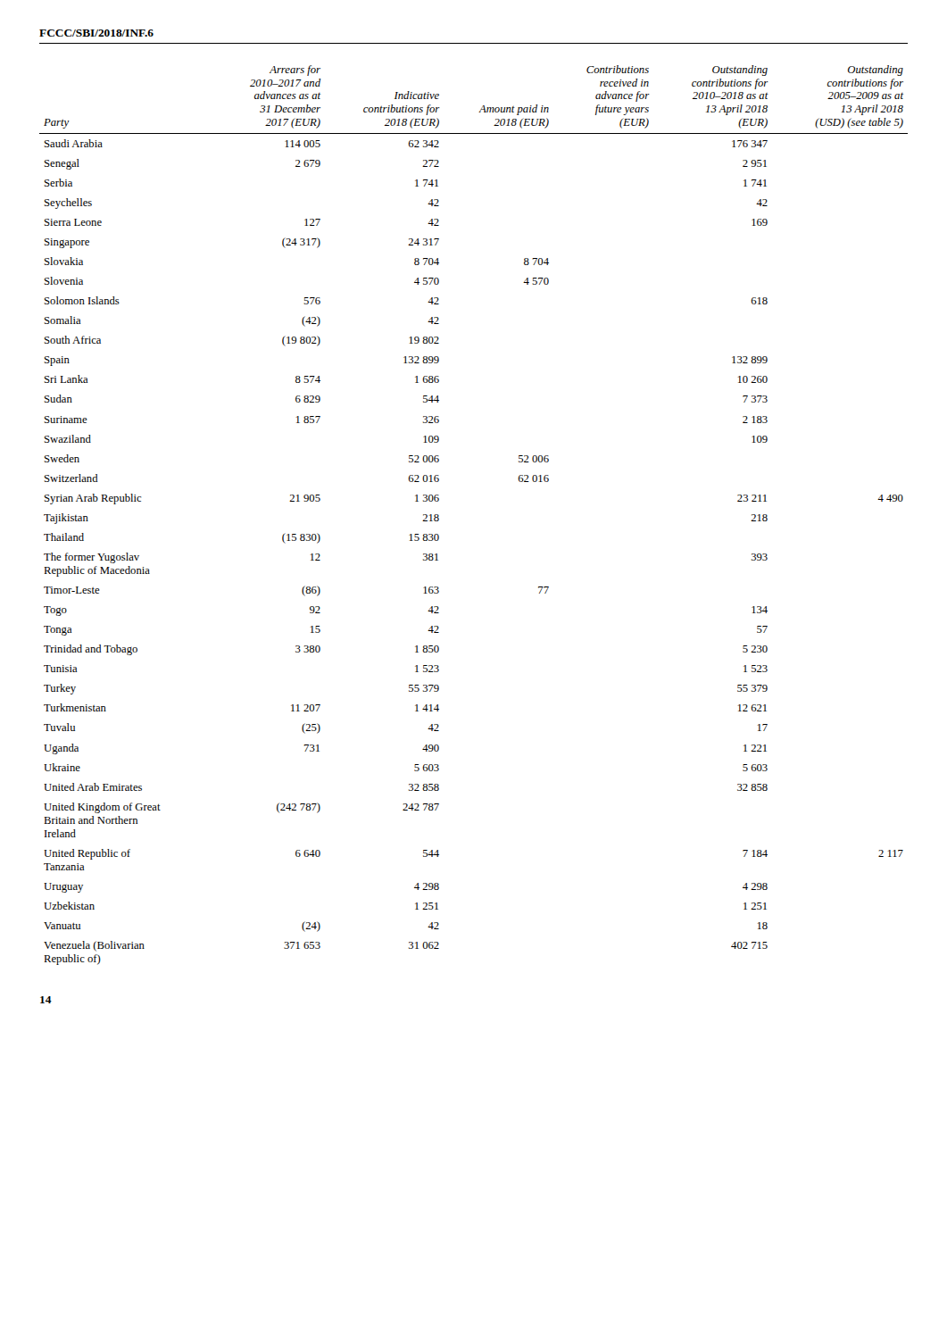FCCC/SBI/2018/INF.6
| Party | Arrears for 2010–2017 and advances as at 31 December 2017 (EUR) | Indicative contributions for 2018 (EUR) | Amount paid in 2018 (EUR) | Contributions received in advance for future years (EUR) | Outstanding contributions for 2010–2018 as at 13 April 2018 (EUR) | Outstanding contributions for 2005–2009 as at 13 April 2018 (USD) (see table 5) |
| --- | --- | --- | --- | --- | --- | --- |
| Saudi Arabia | 114 005 | 62 342 | | | 176 347 | |
| Senegal | 2 679 | 272 | | | 2 951 | |
| Serbia | | 1 741 | | | 1 741 | |
| Seychelles | | 42 | | | 42 | |
| Sierra Leone | 127 | 42 | | | 169 | |
| Singapore | (24 317) | 24 317 | | | | |
| Slovakia | | 8 704 | 8 704 | | | |
| Slovenia | | 4 570 | 4 570 | | | |
| Solomon Islands | 576 | 42 | | | 618 | |
| Somalia | (42) | 42 | | | | |
| South Africa | (19 802) | 19 802 | | | | |
| Spain | | 132 899 | | | 132 899 | |
| Sri Lanka | 8 574 | 1 686 | | | 10 260 | |
| Sudan | 6 829 | 544 | | | 7 373 | |
| Suriname | 1 857 | 326 | | | 2 183 | |
| Swaziland | | 109 | | | 109 | |
| Sweden | | 52 006 | 52 006 | | | |
| Switzerland | | 62 016 | 62 016 | | | |
| Syrian Arab Republic | 21 905 | 1 306 | | | 23 211 | 4 490 |
| Tajikistan | | 218 | | | 218 | |
| Thailand | (15 830) | 15 830 | | | | |
| The former Yugoslav Republic of Macedonia | 12 | 381 | | | 393 | |
| Timor-Leste | (86) | 163 | 77 | | | |
| Togo | 92 | 42 | | | 134 | |
| Tonga | 15 | 42 | | | 57 | |
| Trinidad and Tobago | 3 380 | 1 850 | | | 5 230 | |
| Tunisia | | 1 523 | | | 1 523 | |
| Turkey | | 55 379 | | | 55 379 | |
| Turkmenistan | 11 207 | 1 414 | | | 12 621 | |
| Tuvalu | (25) | 42 | | | 17 | |
| Uganda | 731 | 490 | | | 1 221 | |
| Ukraine | | 5 603 | | | 5 603 | |
| United Arab Emirates | | 32 858 | | | 32 858 | |
| United Kingdom of Great Britain and Northern Ireland | (242 787) | 242 787 | | | | |
| United Republic of Tanzania | 6 640 | 544 | | | 7 184 | 2 117 |
| Uruguay | | 4 298 | | | 4 298 | |
| Uzbekistan | | 1 251 | | | 1 251 | |
| Vanuatu | (24) | 42 | | | 18 | |
| Venezuela (Bolivarian Republic of) | 371 653 | 31 062 | | | 402 715 | |
14